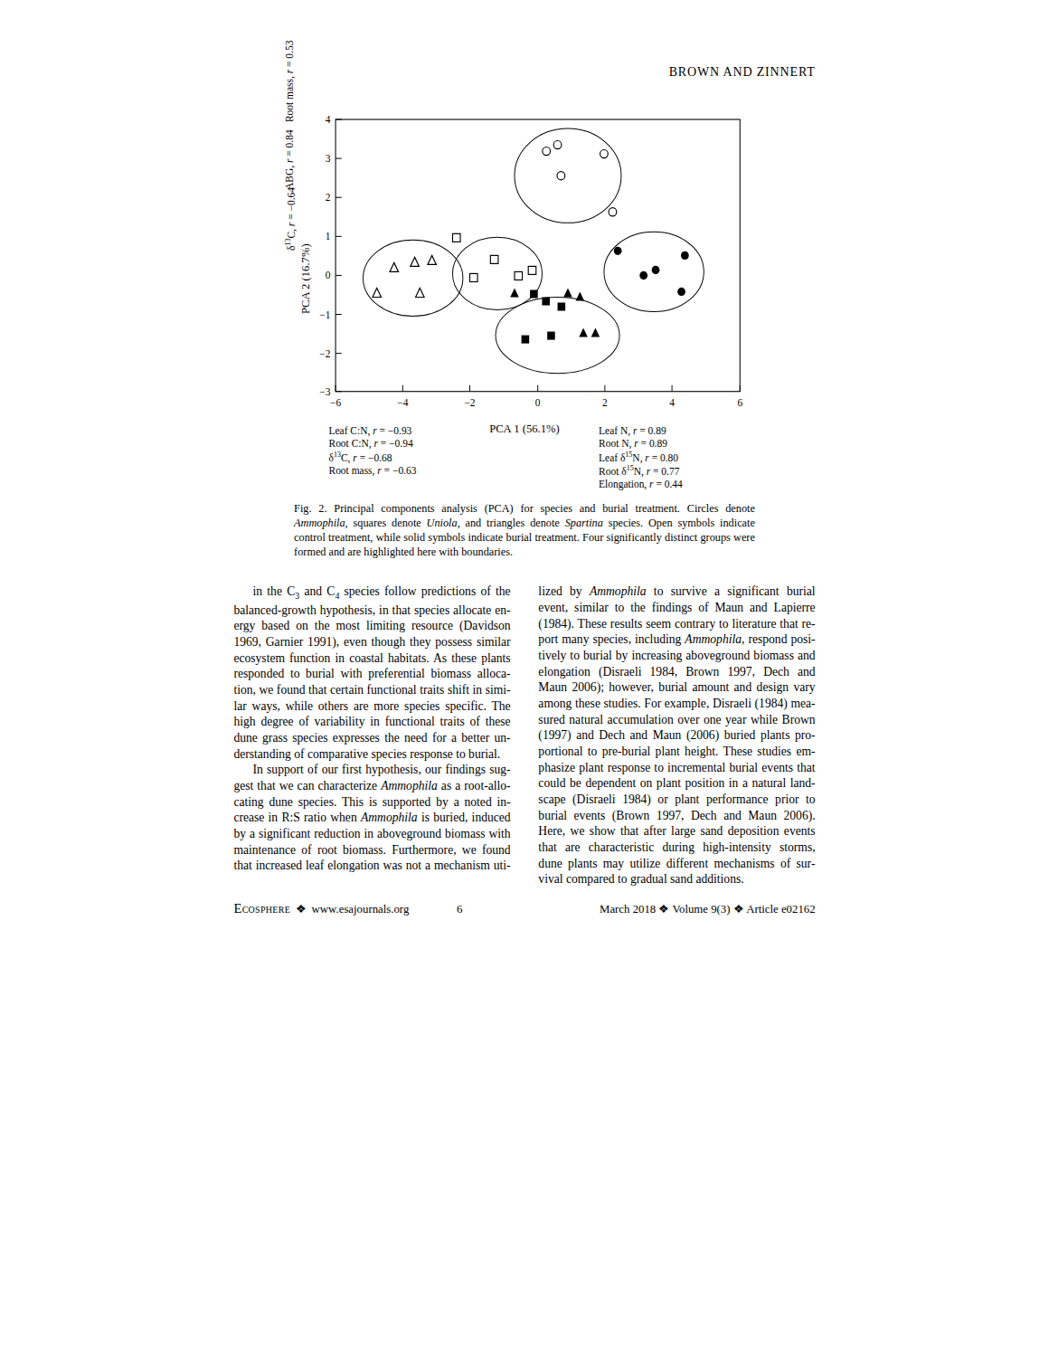BROWN AND ZINNERT
δ13C, r = −0.64 ABG, r = 0.84 Root mass, r = 0.53
PCA 2 (16.7%)
4 3 2 1 0 −1 −2 −3 −6 −4 −2 0 2 4 6
PCA 1 (56.1%)
Leaf C:N, r = −0.93
Root C:N, r = −0.94
δ13C, r = −0.68
Root mass, r = −0.63
Leaf N, r = 0.89
Root N, r = 0.89
Leaf δ15N, r = 0.80
Root δ15N, r = 0.77
Elongation, r = 0.44
Fig. 2. Principal components analysis (PCA) for species and burial treatment. Circles denote Ammophila, squares denote Uniola, and triangles denote Spartina species. Open symbols indicate control treatment, while solid symbols indicate burial treatment. Four significantly distinct groups were formed and are highlighted here with boundaries.
in the C3 and C4 species follow predictions of the balanced-growth hypothesis, in that species allocate energy based on the most limiting resource (Davidson 1969, Garnier 1991), even though they possess similar ecosystem function in coastal habitats. As these plants responded to burial with preferential biomass allocation, we found that certain functional traits shift in similar ways, while others are more species specific. The high degree of variability in functional traits of these dune grass species expresses the need for a better understanding of comparative species response to burial.
In support of our first hypothesis, our findings suggest that we can characterize Ammophila as a root-allocating dune species. This is supported by a noted increase in R:S ratio when Ammophila is buried, induced by a significant reduction in aboveground biomass with maintenance of root biomass. Furthermore, we found that increased leaf elongation was not a mechanism utilized by Ammophila to survive a significant burial event, similar to the findings of Maun and Lapierre (1984). These results seem contrary to literature that report many species, including Ammophila, respond positively to burial by increasing aboveground biomass and elongation (Disraeli 1984, Brown 1997, Dech and Maun 2006); however, burial amount and design vary among these studies. For example, Disraeli (1984) measured natural accumulation over one year while Brown (1997) and Dech and Maun (2006) buried plants proportional to pre-burial plant height. These studies emphasize plant response to incremental burial events that could be dependent on plant position in a natural landscape (Disraeli 1984) or plant performance prior to burial events (Brown 1997, Dech and Maun 2006). Here, we show that after large sand deposition events that are characteristic during high-intensity storms, dune plants may utilize different mechanisms of survival compared to gradual sand additions.
Ecosphere ❖ www.esajournals.org 6 March 2018 ❖ Volume 9(3) ❖ Article e02162